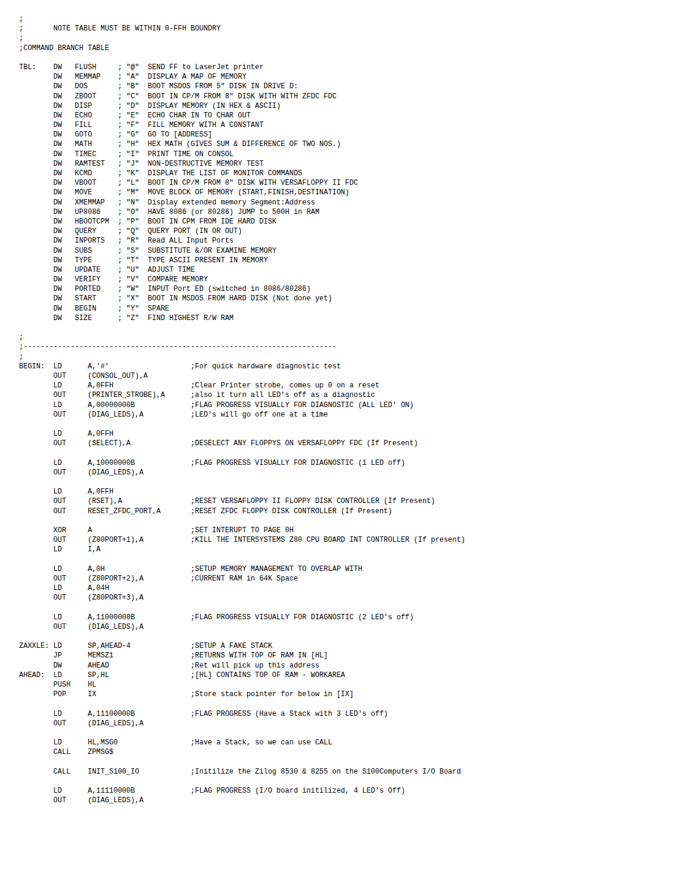;
;       NOTE TABLE MUST BE WITHIN 0-FFH BOUNDRY
;
;COMMAND BRANCH TABLE

TBL:    DW   FLUSH     ; "@"  SEND FF to LaserJet printer
        DW   MEMMAP    ; "A"  DISPLAY A MAP OF MEMORY
        DW   DOS       ; "B"  BOOT MSDOS FROM 5" DISK IN DRIVE D:
        DW   ZBOOT     ; "C"  BOOT IN CP/M FROM 8" DISK WITH WITH ZFDC FDC
        DW   DISP      ; "D"  DISPLAY MEMORY (IN HEX & ASCII)
        DW   ECHO      ; "E"  ECHO CHAR IN TO CHAR OUT
        DW   FILL      ; "F"  FILL MEMORY WITH A CONSTANT
        DW   GOTO      ; "G"  GO TO [ADDRESS]
        DW   MATH      ; "H"  HEX MATH (GIVES SUM & DIFFERENCE OF TWO NOS.)
        DW   TIMEC     ; "I"  PRINT TIME ON CONSOL
        DW   RAMTEST   ; "J"  NON-DESTRUCTIVE MEMORY TEST
        DW   KCMD      ; "K"  DISPLAY THE LIST OF MONITOR COMMANDS
        DW   VBOOT     ; "L"  BOOT IN CP/M FROM 8" DISK WITH VERSAFLOPPY II FDC
        DW   MOVE      ; "M"  MOVE BLOCK OF MEMORY (START,FINISH,DESTINATION)
        DW   XMEMMAP   ; "N"  Display extended memory Segment:Address
        DW   UP8086    ; "O"  HAVE 8086 (or 80286) JUMP to 500H in RAM
        DW   HBOOTCPM  ; "P"  BOOT IN CPM FROM IDE HARD DISK
        DW   QUERY     ; "Q"  QUERY PORT (IN OR OUT)
        DW   INPORTS   ; "R"  Read ALL Input Ports
        DW   SUBS      ; "S"  SUBSTITUTE &/OR EXAMINE MEMORY
        DW   TYPE      ; "T"  TYPE ASCII PRESENT IN MEMORY
        DW   UPDATE    ; "U"  ADJUST TIME
        DW   VERIFY    ; "V"  COMPARE MEMORY
        DW   PORTED    ; "W"  INPUT Port ED (switched in 8086/80286)
        DW   START     ; "X"  BOOT IN MSDOS FROM HARD DISK (Not done yet)
        DW   BEGIN     ; "Y"  SPARE
        DW   SIZE      ; "Z"  FIND HIGHEST R/W RAM

;
;-------------------------------------------------------------------------
;
BEGIN:  LD      A,'#'                   ;For quick hardware diagnostic test
        OUT     (CONSOL_OUT),A
        LD      A,0FFH                  ;Clear Printer strobe, comes up 0 on a reset
        OUT     (PRINTER_STROBE),A      ;also it turn all LED's off as a diagnostic
        LD      A,00000000B             ;FLAG PROGRESS VISUALLY FOR DIAGNOSTIC (ALL LED' ON)
        OUT     (DIAG_LEDS),A           ;LED's will go off one at a time

        LD      A,0FFH
        OUT     (SELECT),A              ;DESELECT ANY FLOPPYS ON VERSAFLOPPY FDC (If Present)

        LD      A,10000000B             ;FLAG PROGRESS VISUALLY FOR DIAGNOSTIC (1 LED off)
        OUT     (DIAG_LEDS),A

        LD      A,0FFH
        OUT     (RSET),A                ;RESET VERSAFLOPPY II FLOPPY DISK CONTROLLER (If Present)
        OUT     RESET_ZFDC_PORT,A       ;RESET ZFDC FLOPPY DISK CONTROLLER (If Present)

        XOR     A                       ;SET INTERUPT TO PAGE 0H
        OUT     (Z80PORT+1),A           ;KILL THE INTERSYSTEMS Z80 CPU BOARD INT CONTROLLER (If present)
        LD      I,A

        LD      A,0H                    ;SETUP MEMORY MANAGEMENT TO OVERLAP WITH
        OUT     (Z80PORT+2),A           ;CURRENT RAM in 64K Space
        LD      A,04H
        OUT     (Z80PORT+3),A

        LD      A,11000000B             ;FLAG PROGRESS VISUALLY FOR DIAGNOSTIC (2 LED's off)
        OUT     (DIAG_LEDS),A

ZAXXLE: LD      SP,AHEAD-4              ;SETUP A FAKE STACK
        JP      MEMSZ1                  ;RETURNS WITH TOP OF RAM IN [HL]
        DW      AHEAD                   ;Ret will pick up this address
AHEAD:  LD      SP,HL                   ;[HL] CONTAINS TOP OF RAM - WORKAREA
        PUSH    HL
        POP     IX                      ;Store stack pointer for below in [IX]

        LD      A,11100000B             ;FLAG PROGRESS (Have a Stack with 3 LED's off)
        OUT     (DIAG_LEDS),A

        LD      HL,MSG0                 ;Have a Stack, so we can use CALL
        CALL    ZPMSG$

        CALL    INIT_S100_IO            ;Initilize the Zilog 8530 & 8255 on the S100Computers I/O Board

        LD      A,11110000B             ;FLAG PROGRESS (I/O board initilized, 4 LED's Off)
        OUT     (DIAG_LEDS),A